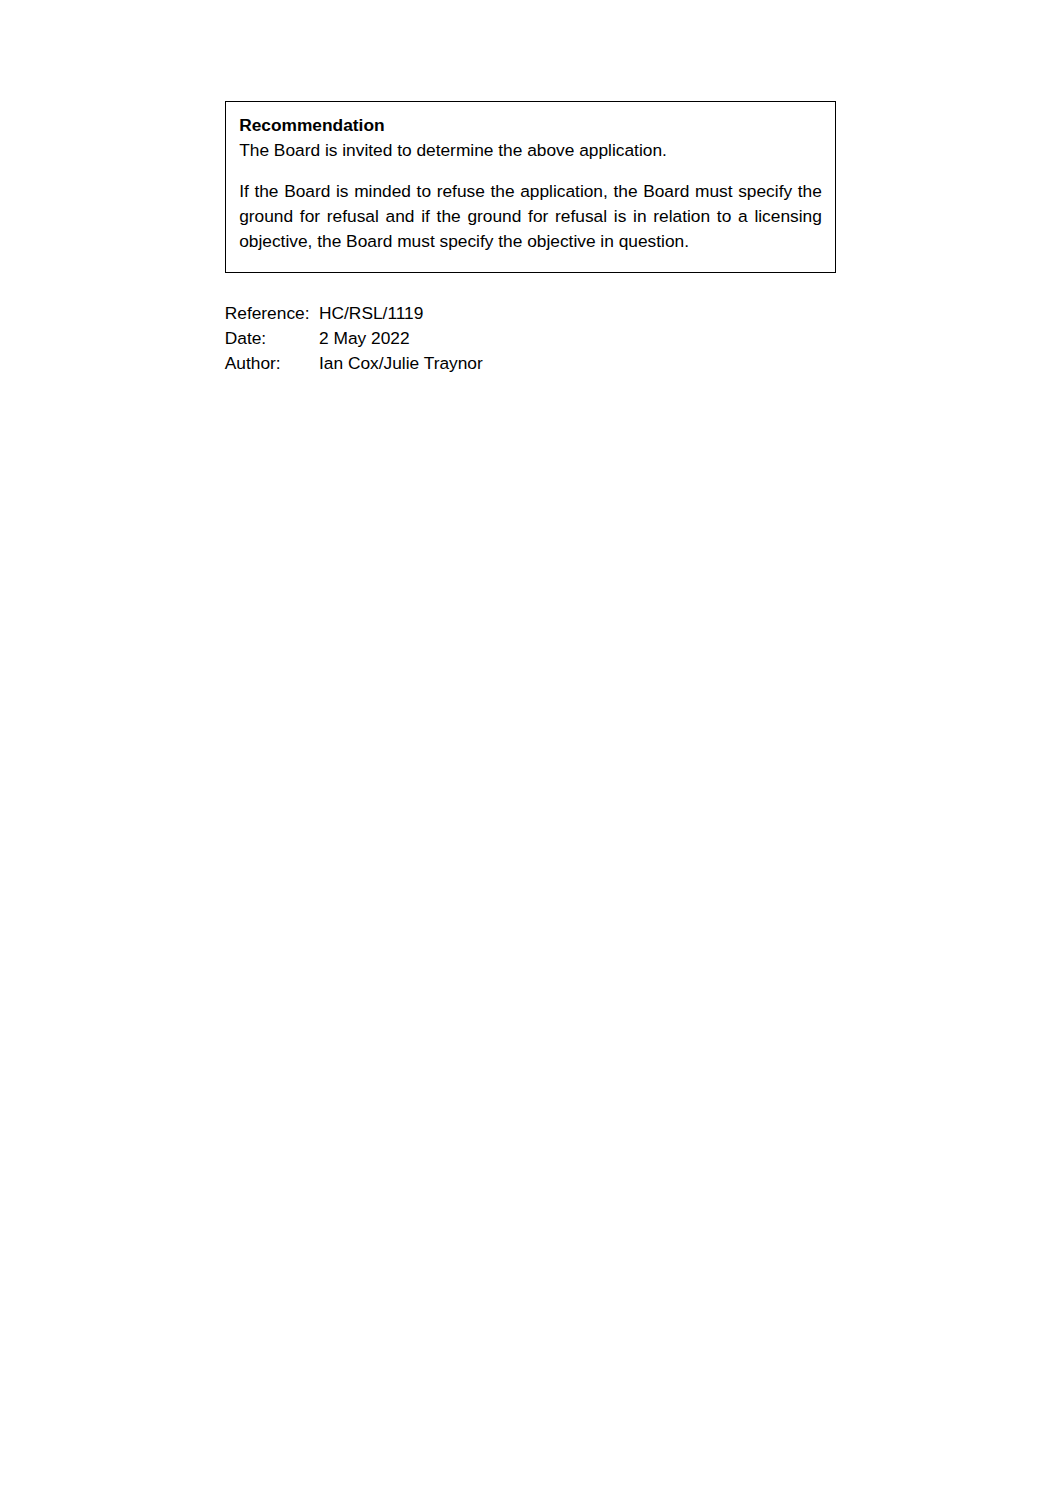Recommendation
The Board is invited to determine the above application.
If the Board is minded to refuse the application, the Board must specify the ground for refusal and if the ground for refusal is in relation to a licensing objective, the Board must specify the objective in question.
| Reference: | HC/RSL/1119 |
| Date: | 2 May 2022 |
| Author: | Ian Cox/Julie Traynor |